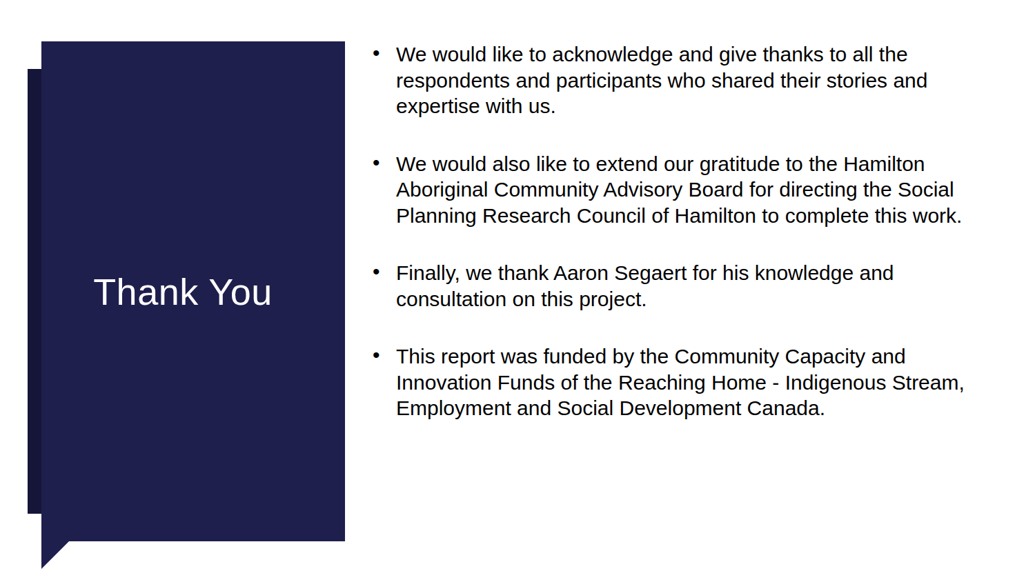Thank You
We would like to acknowledge and give thanks to all the respondents and participants who shared their stories and expertise with us.
We would also like to extend our gratitude to the Hamilton Aboriginal Community Advisory Board for directing the Social Planning Research Council of Hamilton to complete this work.
Finally, we thank Aaron Segaert for his knowledge and consultation on this project.
This report was funded by the Community Capacity and Innovation Funds of the Reaching Home - Indigenous Stream, Employment and Social Development Canada.